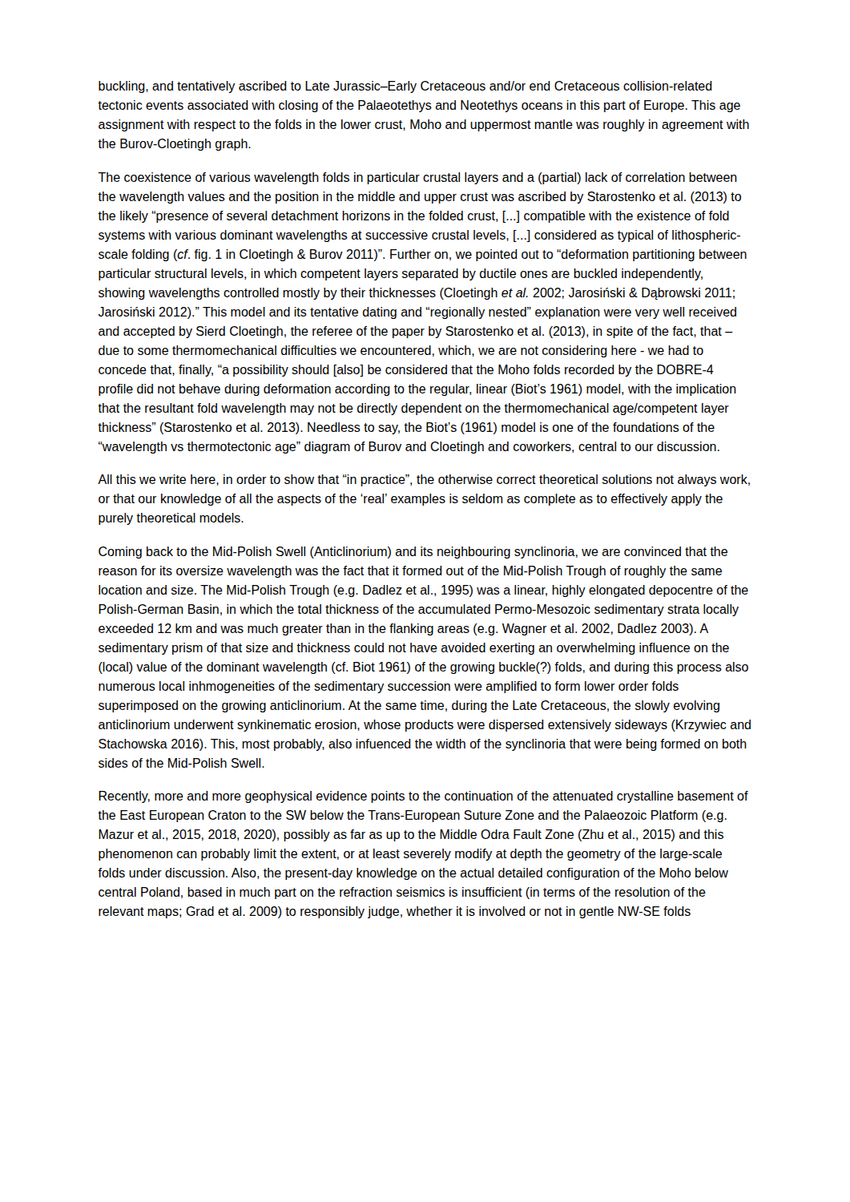buckling, and tentatively ascribed to Late Jurassic–Early Cretaceous and/or end Cretaceous collision-related tectonic events associated with closing of the Palaeotethys and Neotethys oceans in this part of Europe. This age assignment with respect to the folds in the lower crust, Moho and uppermost mantle was roughly in agreement with the Burov-Cloetingh graph.
The coexistence of various wavelength folds in particular crustal layers and a (partial) lack of correlation between the wavelength values and the position in the middle and upper crust was ascribed by Starostenko et al. (2013) to the likely “presence of several detachment horizons in the folded crust, [...] compatible with the existence of fold systems with various dominant wavelengths at successive crustal levels, [...] considered as typical of lithospheric-scale folding (cf. fig. 1 in Cloetingh & Burov 2011)”. Further on, we pointed out to “deformation partitioning between particular structural levels, in which competent layers separated by ductile ones are buckled independently, showing wavelengths controlled mostly by their thicknesses (Cloetingh et al. 2002; Jarosiński & Dąbrowski 2011; Jarosiński 2012).” This model and its tentative dating and “regionally nested” explanation were very well received and accepted by Sierd Cloetingh, the referee of the paper by Starostenko et al. (2013), in spite of the fact, that – due to some thermomechanical difficulties we encountered, which, we are not considering here - we had to concede that, finally, “a possibility should [also] be considered that the Moho folds recorded by the DOBRE-4 profile did not behave during deformation according to the regular, linear (Biot’s 1961) model, with the implication that the resultant fold wavelength may not be directly dependent on the thermomechanical age/competent layer thickness” (Starostenko et al. 2013). Needless to say, the Biot’s (1961) model is one of the foundations of the “wavelength vs thermotectonic age” diagram of Burov and Cloetingh and coworkers, central to our discussion.
All this we write here, in order to show that “in practice”, the otherwise correct theoretical solutions not always work, or that our knowledge of all the aspects of the ‘real’ examples is seldom as complete as to effectively apply the purely theoretical models.
Coming back to the Mid-Polish Swell (Anticlinorium) and its neighbouring synclinoria, we are convinced that the reason for its oversize wavelength was the fact that it formed out of the Mid-Polish Trough of roughly the same location and size. The Mid-Polish Trough (e.g. Dadlez et al., 1995) was a linear, highly elongated depocentre of the Polish-German Basin, in which the total thickness of the accumulated Permo-Mesozoic sedimentary strata locally exceeded 12 km and was much greater than in the flanking areas (e.g. Wagner et al. 2002, Dadlez 2003). A sedimentary prism of that size and thickness could not have avoided exerting an overwhelming influence on the (local) value of the dominant wavelength (cf. Biot 1961) of the growing buckle(?) folds, and during this process also numerous local inhmogeneities of the sedimentary succession were amplified to form lower order folds superimposed on the growing anticlinorium. At the same time, during the Late Cretaceous, the slowly evolving anticlinorium underwent synkinematic erosion, whose products were dispersed extensively sideways (Krzywiec and Stachowska 2016). This, most probably, also infuenced the width of the synclinoria that were being formed on both sides of the Mid-Polish Swell.
Recently, more and more geophysical evidence points to the continuation of the attenuated crystalline basement of the East European Craton to the SW below the Trans-European Suture Zone and the Palaeozoic Platform (e.g. Mazur et al., 2015, 2018, 2020), possibly as far as up to the Middle Odra Fault Zone (Zhu et al., 2015) and this phenomenon can probably limit the extent, or at least severely modify at depth the geometry of the large-scale folds under discussion. Also, the present-day knowledge on the actual detailed configuration of the Moho below central Poland, based in much part on the refraction seismics is insufficient (in terms of the resolution of the relevant maps; Grad et al. 2009) to responsibly judge, whether it is involved or not in gentle NW-SE folds